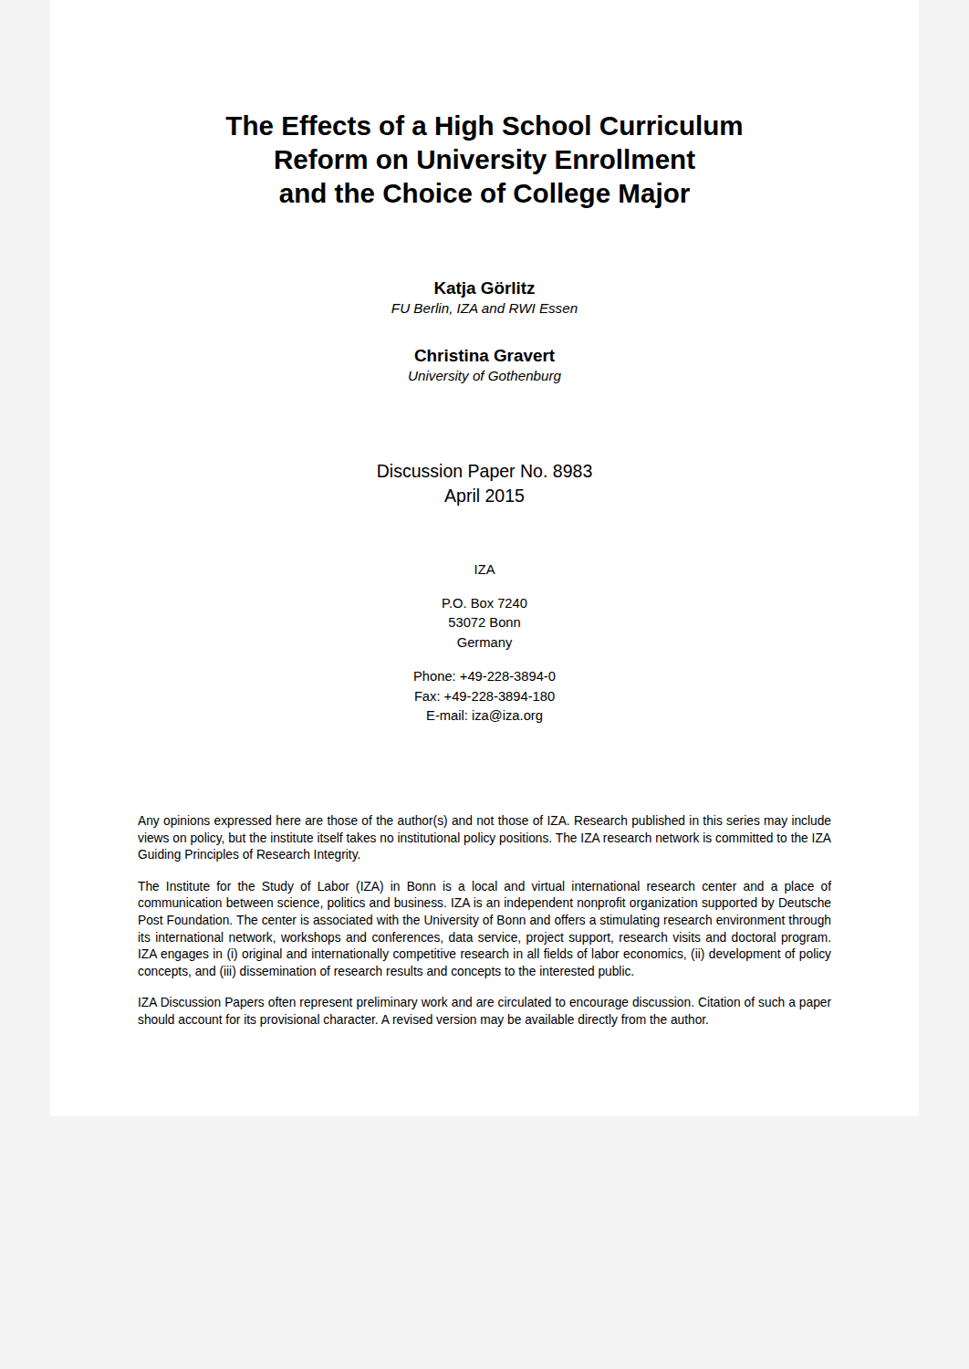The Effects of a High School Curriculum
Reform on University Enrollment
and the Choice of College Major
Katja Görlitz
FU Berlin, IZA and RWI Essen
Christina Gravert
University of Gothenburg
Discussion Paper No. 8983
April 2015
IZA
P.O. Box 7240
53072 Bonn
Germany
Phone: +49-228-3894-0
Fax: +49-228-3894-180
E-mail: iza@iza.org
Any opinions expressed here are those of the author(s) and not those of IZA. Research published in this series may include views on policy, but the institute itself takes no institutional policy positions. The IZA research network is committed to the IZA Guiding Principles of Research Integrity.
The Institute for the Study of Labor (IZA) in Bonn is a local and virtual international research center and a place of communication between science, politics and business. IZA is an independent nonprofit organization supported by Deutsche Post Foundation. The center is associated with the University of Bonn and offers a stimulating research environment through its international network, workshops and conferences, data service, project support, research visits and doctoral program. IZA engages in (i) original and internationally competitive research in all fields of labor economics, (ii) development of policy concepts, and (iii) dissemination of research results and concepts to the interested public.
IZA Discussion Papers often represent preliminary work and are circulated to encourage discussion. Citation of such a paper should account for its provisional character. A revised version may be available directly from the author.